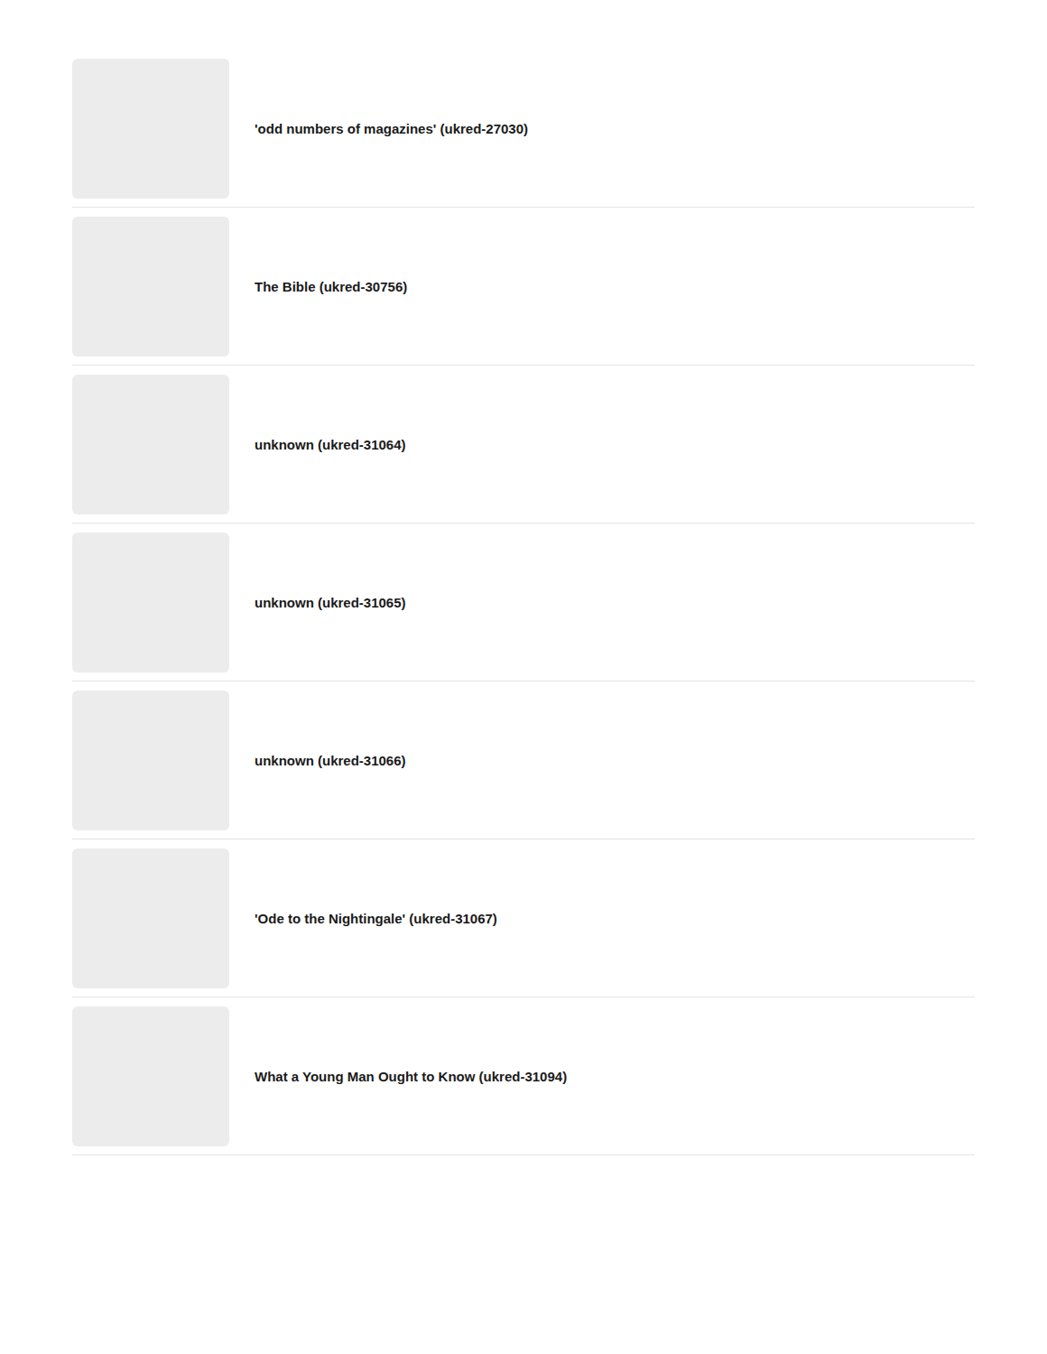'odd numbers of magazines' (ukred-27030)
The Bible (ukred-30756)
unknown (ukred-31064)
unknown (ukred-31065)
unknown (ukred-31066)
'Ode to the Nightingale' (ukred-31067)
What a Young Man Ought to Know (ukred-31094)